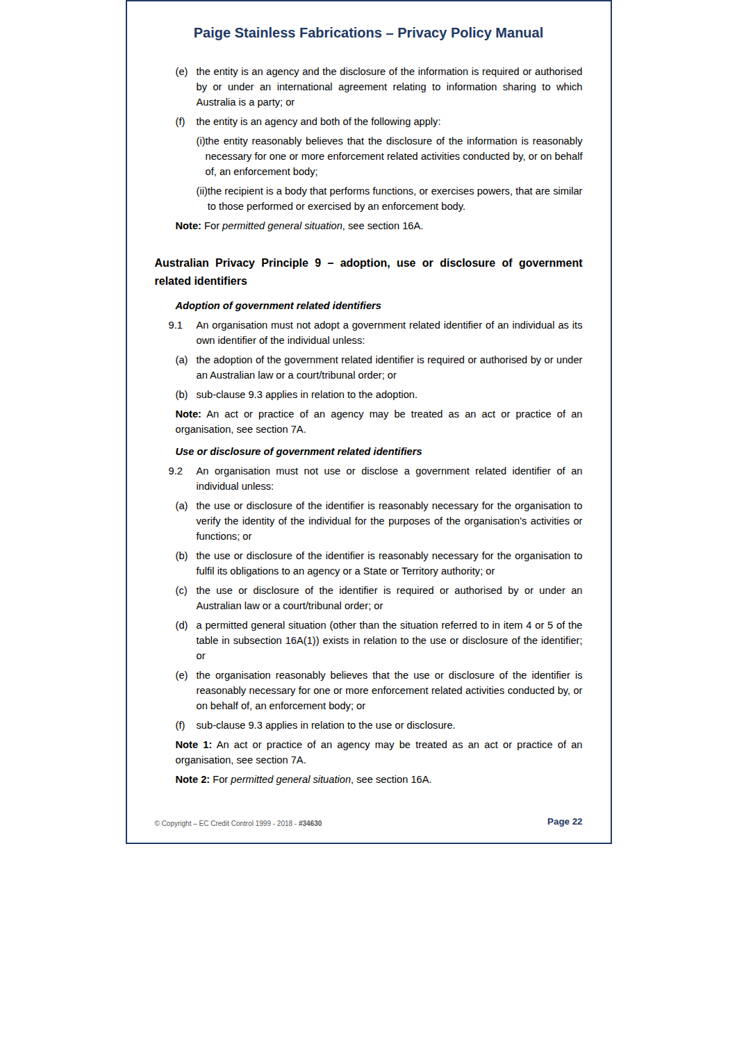Paige Stainless Fabrications – Privacy Policy Manual
(e)
the entity is an agency and the disclosure of the information is required or authorised by or under an international agreement relating to information sharing to which Australia is a party; or
(f)
the entity is an agency and both of the following apply:
(i)
the entity reasonably believes that the disclosure of the information is reasonably necessary for one or more enforcement related activities conducted by, or on behalf of, an enforcement body;
(ii)
the recipient is a body that performs functions, or exercises powers, that are similar to those performed or exercised by an enforcement body.
Note: For permitted general situation, see section 16A.
Australian Privacy Principle 9 – adoption, use or disclosure of government related identifiers
Adoption of government related identifiers
9.1
An organisation must not adopt a government related identifier of an individual as its own identifier of the individual unless:
(a)
the adoption of the government related identifier is required or authorised by or under an Australian law or a court/tribunal order; or
(b)
sub-clause 9.3 applies in relation to the adoption.
Note: An act or practice of an agency may be treated as an act or practice of an organisation, see section 7A.
Use or disclosure of government related identifiers
9.2
An organisation must not use or disclose a government related identifier of an individual unless:
(a)
the use or disclosure of the identifier is reasonably necessary for the organisation to verify the identity of the individual for the purposes of the organisation's activities or functions; or
(b)
the use or disclosure of the identifier is reasonably necessary for the organisation to fulfil its obligations to an agency or a State or Territory authority; or
(c)
the use or disclosure of the identifier is required or authorised by or under an Australian law or a court/tribunal order; or
(d)
a permitted general situation (other than the situation referred to in item 4 or 5 of the table in subsection 16A(1)) exists in relation to the use or disclosure of the identifier; or
(e)
the organisation reasonably believes that the use or disclosure of the identifier is reasonably necessary for one or more enforcement related activities conducted by, or on behalf of, an enforcement body; or
(f)
sub-clause 9.3 applies in relation to the use or disclosure.
Note 1: An act or practice of an agency may be treated as an act or practice of an organisation, see section 7A.
Note 2: For permitted general situation, see section 16A.
© Copyright – EC Credit Control 1999 - 2018 - #34630
Page 22